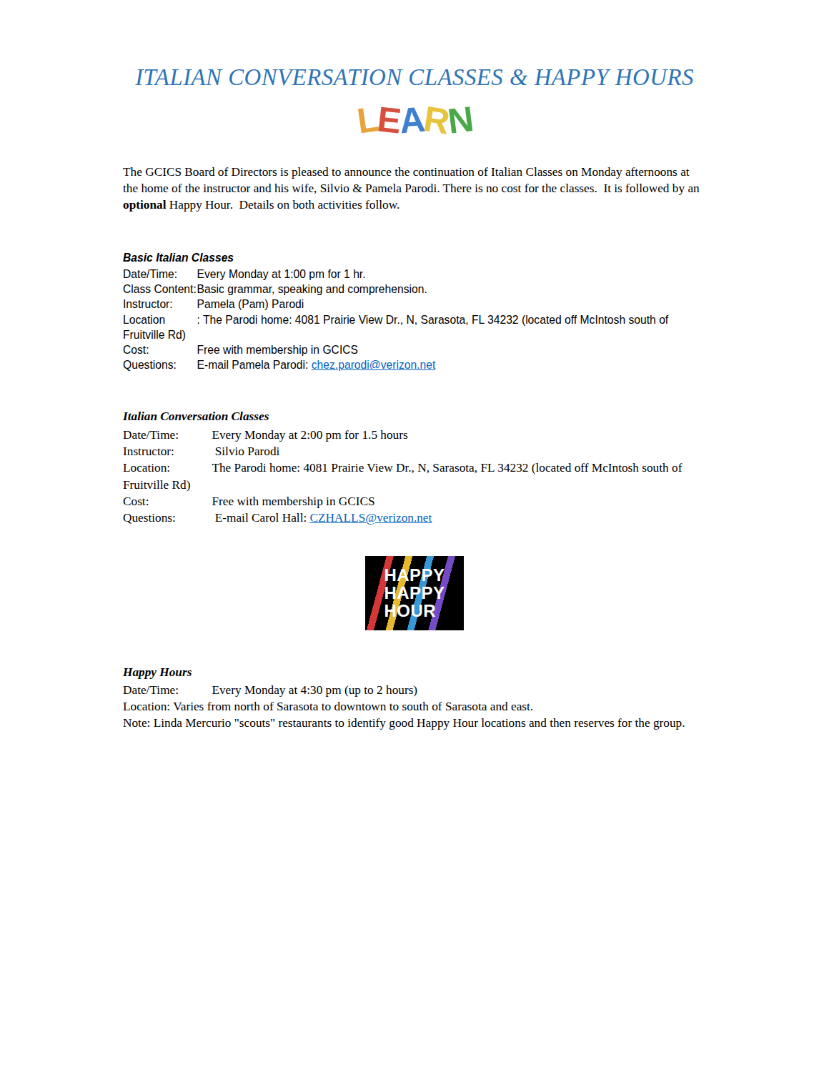ITALIAN CONVERSATION CLASSES & HAPPY HOURS
LEARN
The GCICS Board of Directors is pleased to announce the continuation of Italian Classes on Monday afternoons at the home of the instructor and his wife, Silvio & Pamela Parodi. There is no cost for the classes. It is followed by an optional Happy Hour. Details on both activities follow.
Basic Italian Classes
Date/Time: Every Monday at 1:00 pm for 1 hr.
Class Content: Basic grammar, speaking and comprehension.
Instructor: Pamela (Pam) Parodi
Location: The Parodi home: 4081 Prairie View Dr., N, Sarasota, FL 34232 (located off McIntosh south of Fruitville Rd)
Cost: Free with membership in GCICS
Questions: E-mail Pamela Parodi: chez.parodi@verizon.net
Italian Conversation Classes
Date/Time: Every Monday at 2:00 pm for 1.5 hours
Instructor: Silvio Parodi
Location: The Parodi home: 4081 Prairie View Dr., N, Sarasota, FL 34232 (located off McIntosh south of Fruitville Rd)
Cost: Free with membership in GCICS
Questions: E-mail Carol Hall: CZHALLS@verizon.net
HAPPY
HAPPY
HOUR
Happy Hours
Date/Time: Every Monday at 4:30 pm (up to 2 hours)
Location: Varies from north of Sarasota to downtown to south of Sarasota and east.
Note: Linda Mercurio "scouts" restaurants to identify good Happy Hour locations and then reserves for the group.